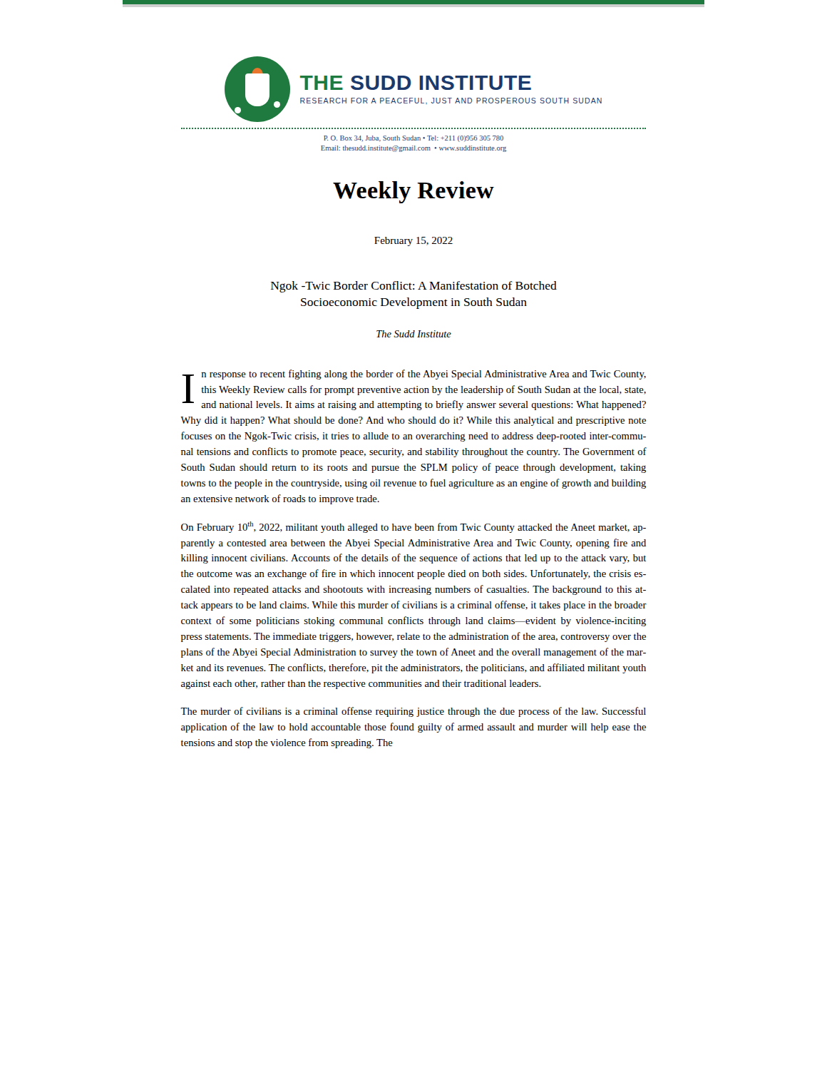THE SUDD INSTITUTE
RESEARCH FOR A PEACEFUL, JUST AND PROSPEROUS SOUTH SUDAN
P. O. Box 34, Juba, South Sudan • Tel: +211 (0)956 305 780
Email: thesudd.institute@gmail.com • www.suddinstitute.org
Weekly Review
February 15, 2022
Ngok -Twic Border Conflict: A Manifestation of Botched
Socioeconomic Development in South Sudan
The Sudd Institute
In response to recent fighting along the border of the Abyei Special Administrative Area and Twic County, this Weekly Review calls for prompt preventive action by the leadership of South Sudan at the local, state, and national levels. It aims at raising and attempting to briefly answer several questions: What happened? Why did it happen? What should be done? And who should do it? While this analytical and prescriptive note focuses on the Ngok-Twic crisis, it tries to allude to an overarching need to address deep-rooted inter-communal tensions and conflicts to promote peace, security, and stability throughout the country. The Government of South Sudan should return to its roots and pursue the SPLM policy of peace through development, taking towns to the people in the countryside, using oil revenue to fuel agriculture as an engine of growth and building an extensive network of roads to improve trade.
On February 10th, 2022, militant youth alleged to have been from Twic County attacked the Aneet market, apparently a contested area between the Abyei Special Administrative Area and Twic County, opening fire and killing innocent civilians. Accounts of the details of the sequence of actions that led up to the attack vary, but the outcome was an exchange of fire in which innocent people died on both sides. Unfortunately, the crisis escalated into repeated attacks and shootouts with increasing numbers of casualties. The background to this attack appears to be land claims. While this murder of civilians is a criminal offense, it takes place in the broader context of some politicians stoking communal conflicts through land claims—evident by violence-inciting press statements. The immediate triggers, however, relate to the administration of the area, controversy over the plans of the Abyei Special Administration to survey the town of Aneet and the overall management of the market and its revenues. The conflicts, therefore, pit the administrators, the politicians, and affiliated militant youth against each other, rather than the respective communities and their traditional leaders.
The murder of civilians is a criminal offense requiring justice through the due process of the law. Successful application of the law to hold accountable those found guilty of armed assault and murder will help ease the tensions and stop the violence from spreading. The